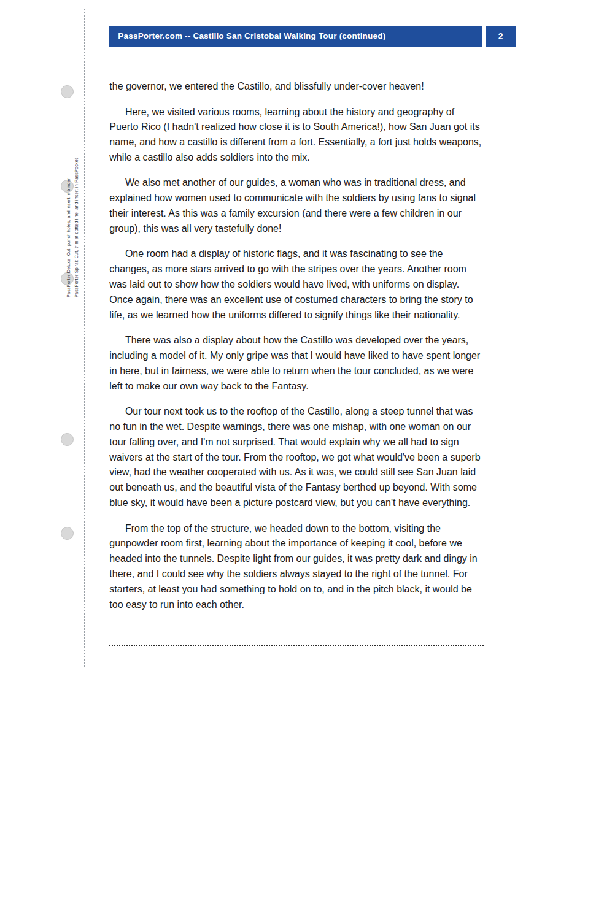PassPorter Deluxe: Cut, punch holes, and insert in binder PassPorter Spiral: Cut, trim at dotted line, and insert in PassPocket
PassPorter.com -- Castillo San Cristobal Walking Tour (continued)
2
the governor, we entered the Castillo, and blissfully under-cover heaven!
Here, we visited various rooms, learning about the history and geography of Puerto Rico (I hadn't realized how close it is to South America!), how San Juan got its name, and how a castillo is different from a fort. Essentially, a fort just holds weapons, while a castillo also adds soldiers into the mix.
We also met another of our guides, a woman who was in traditional dress, and explained how women used to communicate with the soldiers by using fans to signal their interest. As this was a family excursion (and there were a few children in our group), this was all very tastefully done!
One room had a display of historic flags, and it was fascinating to see the changes, as more stars arrived to go with the stripes over the years. Another room was laid out to show how the soldiers would have lived, with uniforms on display. Once again, there was an excellent use of costumed characters to bring the story to life, as we learned how the uniforms differed to signify things like their nationality.
There was also a display about how the Castillo was developed over the years, including a model of it. My only gripe was that I would have liked to have spent longer in here, but in fairness, we were able to return when the tour concluded, as we were left to make our own way back to the Fantasy.
Our tour next took us to the rooftop of the Castillo, along a steep tunnel that was no fun in the wet. Despite warnings, there was one mishap, with one woman on our tour falling over, and I'm not surprised. That would explain why we all had to sign waivers at the start of the tour. From the rooftop, we got what would've been a superb view, had the weather cooperated with us. As it was, we could still see San Juan laid out beneath us, and the beautiful vista of the Fantasy berthed up beyond. With some blue sky, it would have been a picture postcard view, but you can't have everything.
From the top of the structure, we headed down to the bottom, visiting the gunpowder room first, learning about the importance of keeping it cool, before we headed into the tunnels. Despite light from our guides, it was pretty dark and dingy in there, and I could see why the soldiers always stayed to the right of the tunnel. For starters, at least you had something to hold on to, and in the pitch black, it would be too easy to run into each other.